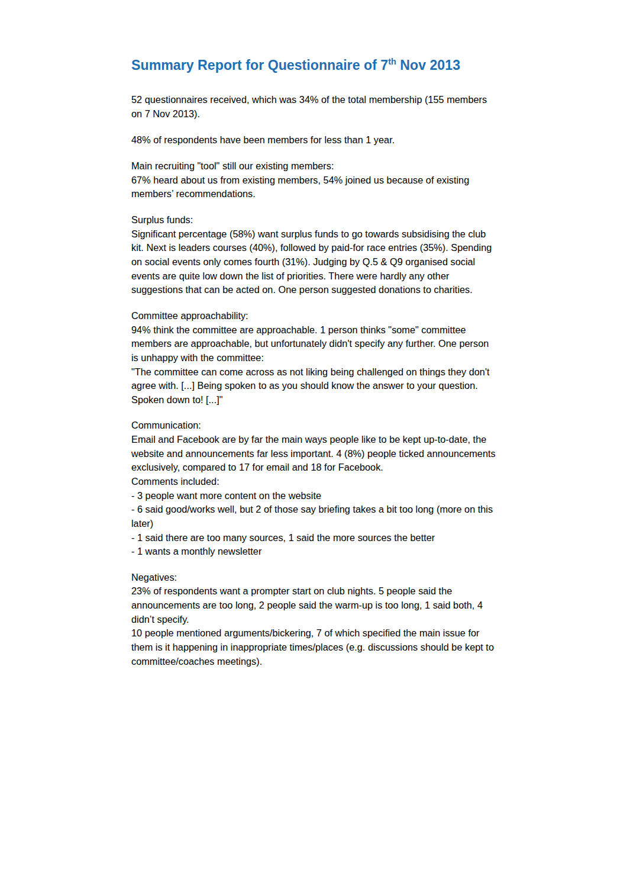Summary Report for Questionnaire of 7th Nov 2013
52 questionnaires received, which was 34% of the total membership (155 members on 7 Nov 2013).
48% of respondents have been members for less than 1 year.
Main recruiting "tool" still our existing members:
67% heard about us from existing members, 54% joined us because of existing members’ recommendations.
Surplus funds:
Significant percentage (58%) want surplus funds to go towards subsidising the club kit. Next is leaders courses (40%), followed by paid-for race entries (35%). Spending on social events only comes fourth (31%). Judging by Q.5 & Q9 organised social events are quite low down the list of priorities. There were hardly any other suggestions that can be acted on. One person suggested donations to charities.
Committee approachability:
94% think the committee are approachable. 1 person thinks "some" committee members are approachable, but unfortunately didn't specify any further. One person is unhappy with the committee:
"The committee can come across as not liking being challenged on things they don't agree with. [...] Being spoken to as you should know the answer to your question. Spoken down to! [...]"
Communication:
Email and Facebook are by far the main ways people like to be kept up-to-date, the website and announcements far less important. 4 (8%) people ticked announcements exclusively, compared to 17 for email and 18 for Facebook.
Comments included:
- 3 people want more content on the website
- 6 said good/works well, but 2 of those say briefing takes a bit too long (more on this later)
- 1 said there are too many sources, 1 said the more sources the better
- 1 wants a monthly newsletter
Negatives:
23% of respondents want a prompter start on club nights. 5 people said the announcements are too long, 2 people said the warm-up is too long, 1 said both, 4 didn’t specify.
10 people mentioned arguments/bickering, 7 of which specified the main issue for them is it happening in inappropriate times/places (e.g. discussions should be kept to committee/coaches meetings).